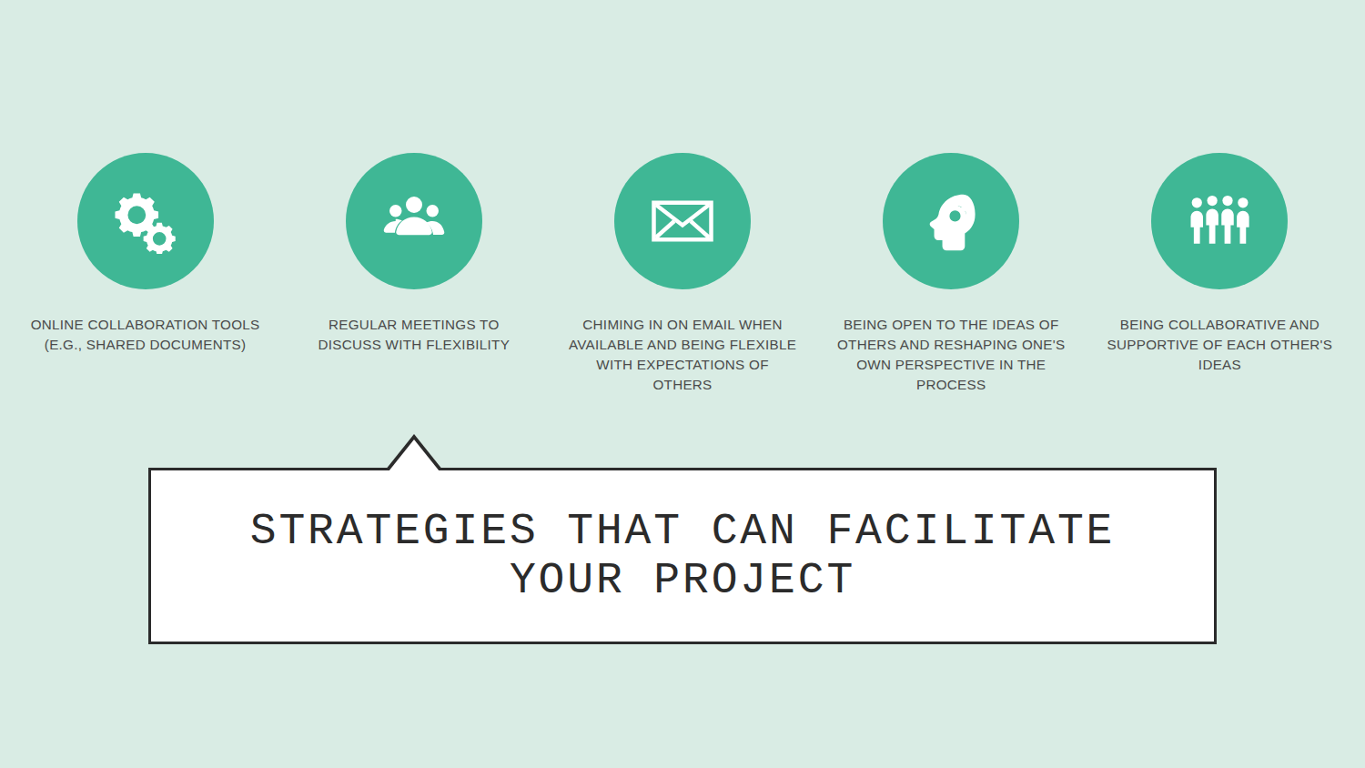Online collaboration tools (e.g., shared documents)
Regular meetings to discuss with flexibility
Chiming in on email when available and being flexible with expectations of others
Being open to the ideas of others and reshaping one's own perspective in the process
Being collaborative and supportive of each other's ideas
Strategies that can facilitate your project